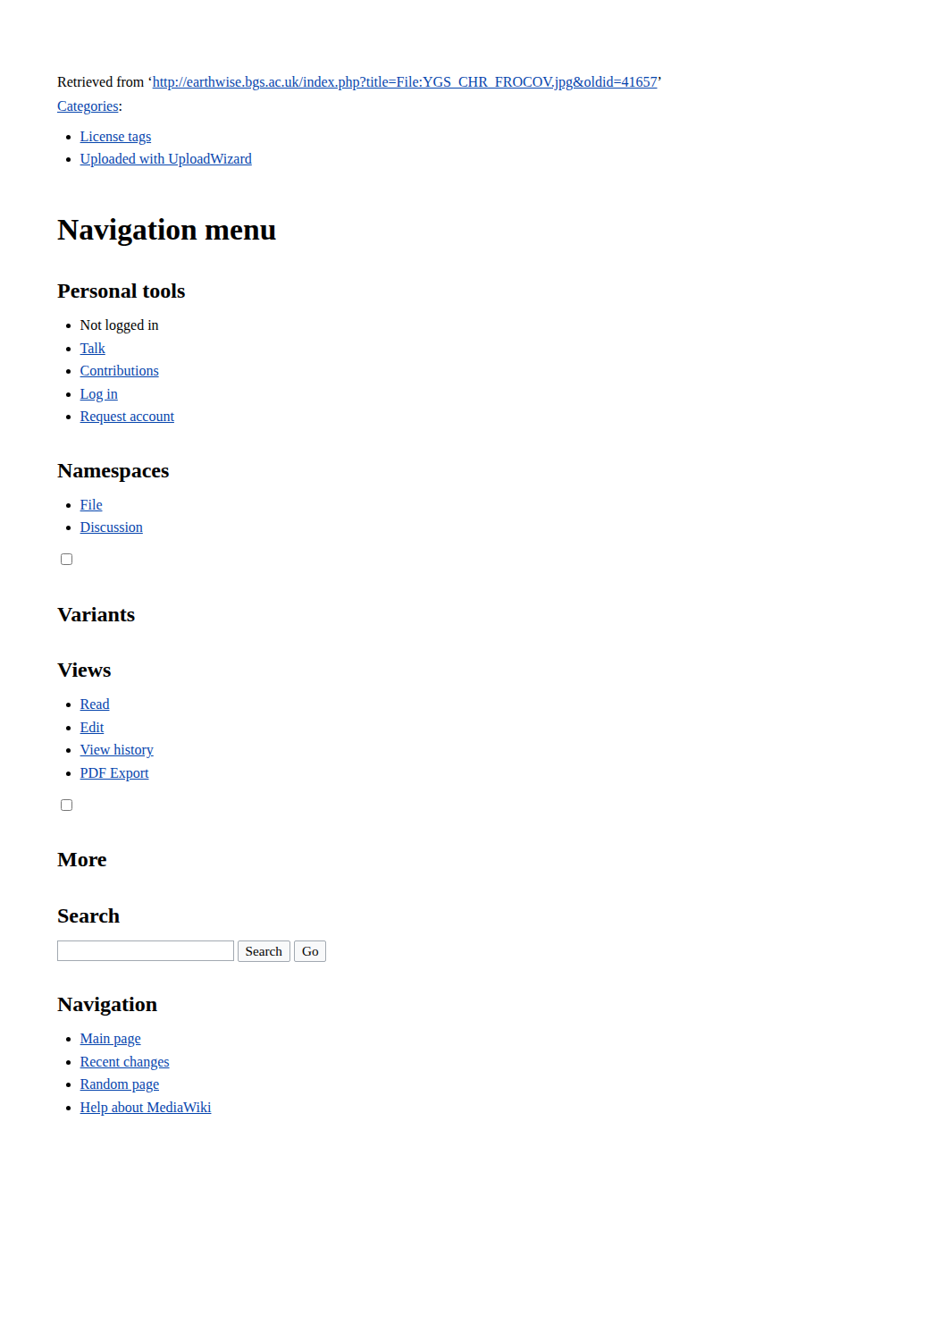Retrieved from ‘http://earthwise.bgs.ac.uk/index.php?title=File:YGS_CHR_FROCOV.jpg&oldid=41657’
Categories:
License tags
Uploaded with UploadWizard
Navigation menu
Personal tools
Not logged in
Talk
Contributions
Log in
Request account
Namespaces
File
Discussion
Variants
Views
Read
Edit
View history
PDF Export
More
Search
Search Go
Navigation
Main page
Recent changes
Random page
Help about MediaWiki